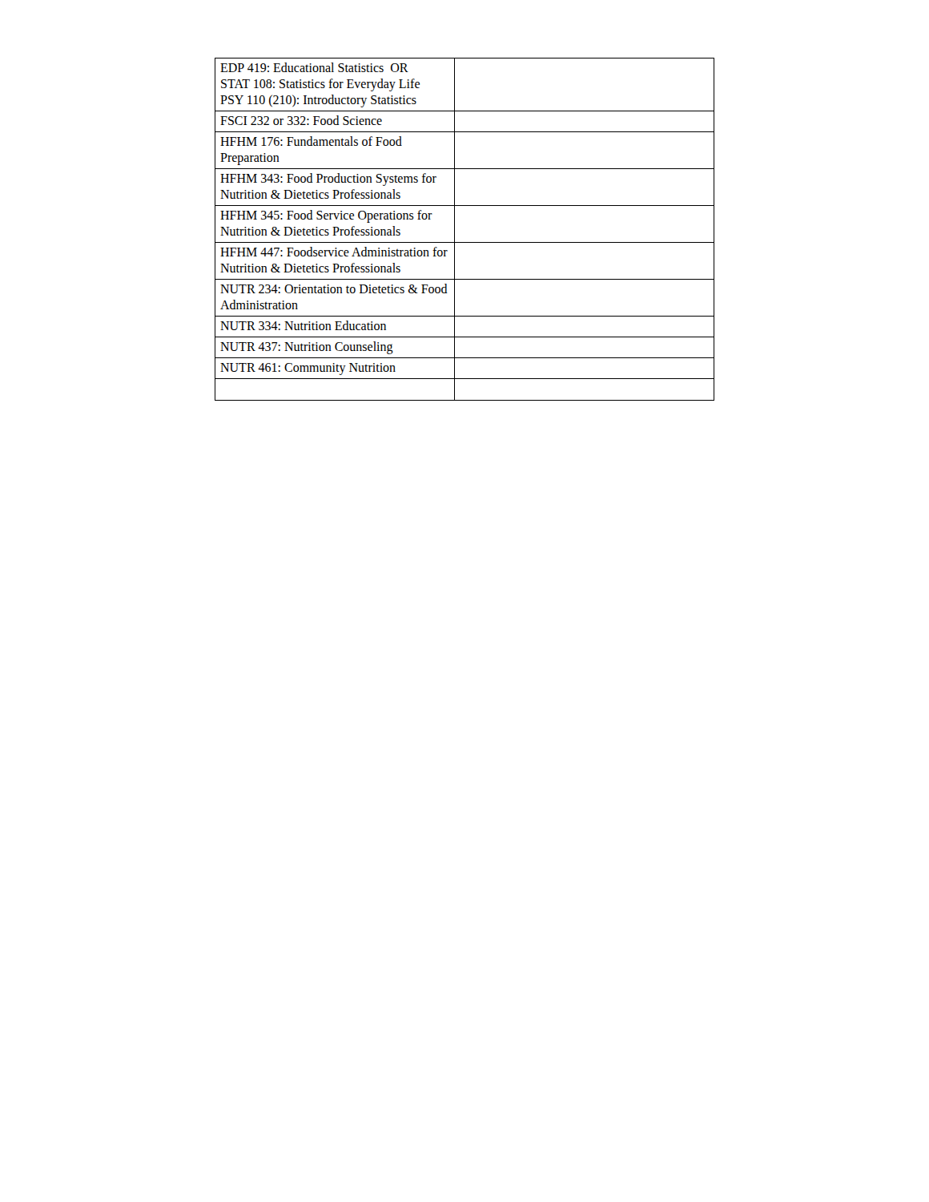| EDP 419: Educational Statistics OR STAT 108: Statistics for Everyday Life PSY 110 (210): Introductory Statistics | |
| FSCI 232 or 332: Food Science | |
| HFHM 176: Fundamentals of Food Preparation | |
| HFHM 343: Food Production Systems for Nutrition & Dietetics Professionals | |
| HFHM 345: Food Service Operations for Nutrition & Dietetics Professionals | |
| HFHM 447: Foodservice Administration for Nutrition & Dietetics Professionals | |
| NUTR 234: Orientation to Dietetics & Food Administration | |
| NUTR 334: Nutrition Education | |
| NUTR 437: Nutrition Counseling | |
| NUTR 461: Community Nutrition | |